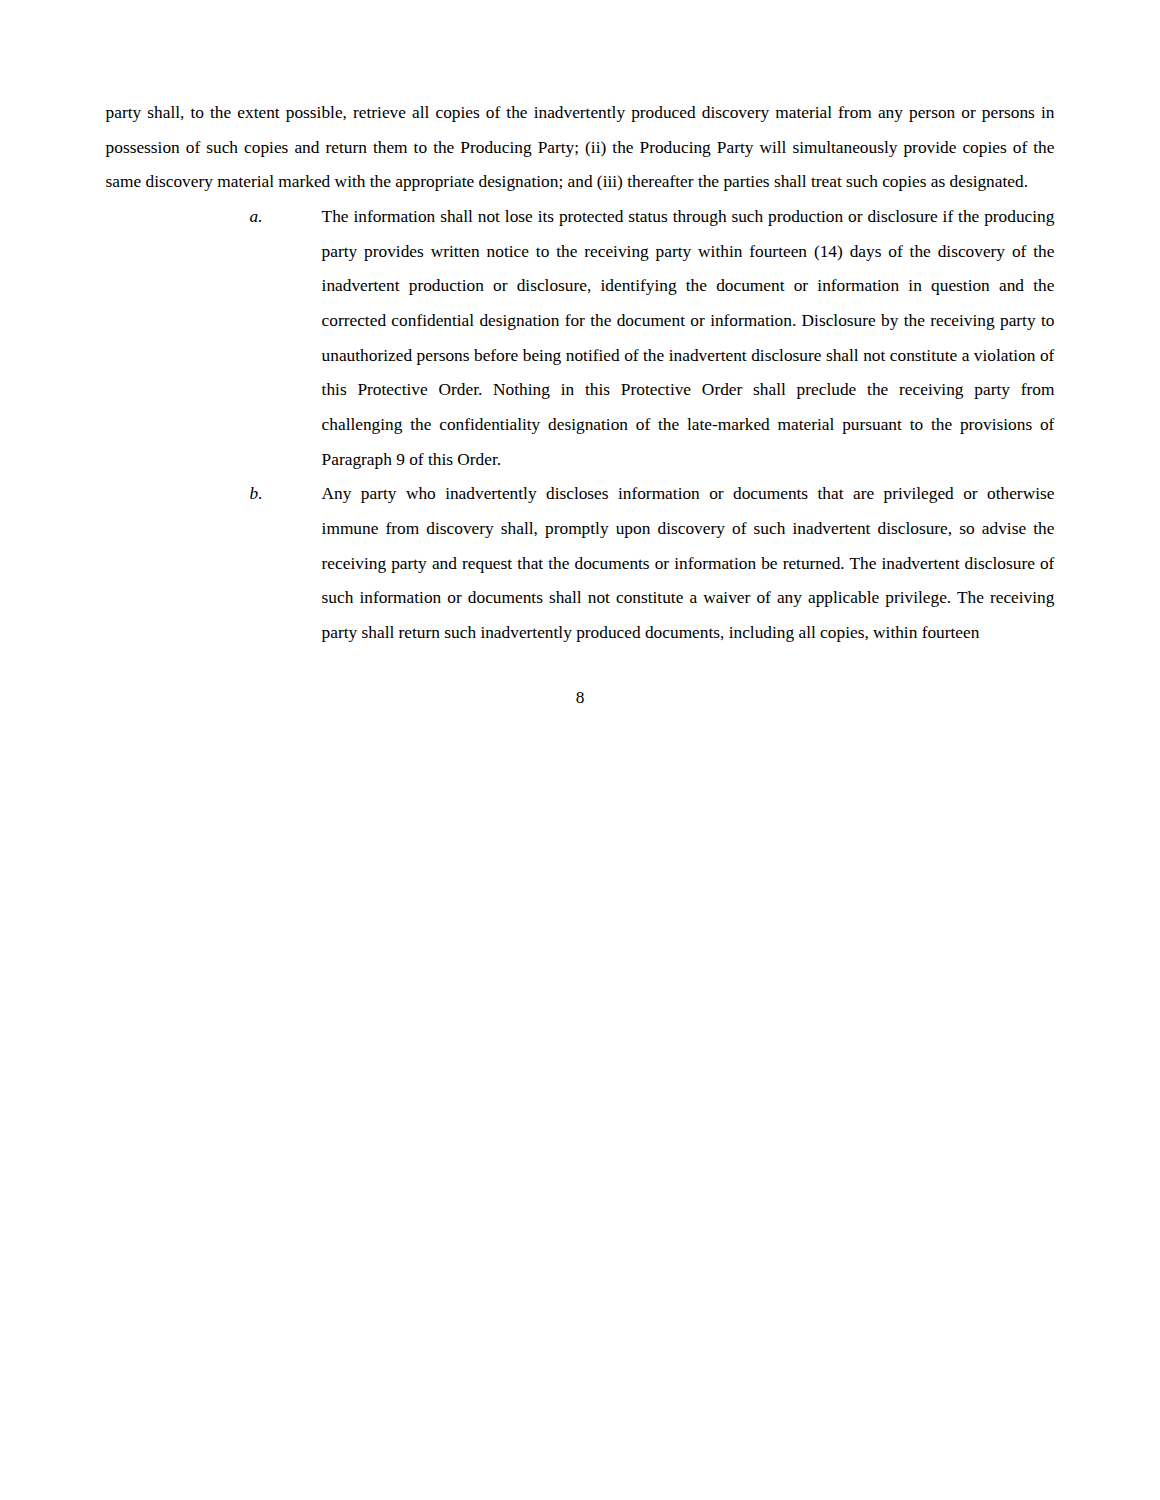party shall, to the extent possible, retrieve all copies of the inadvertently produced discovery material from any person or persons in possession of such copies and return them to the Producing Party; (ii) the Producing Party will simultaneously provide copies of the same discovery material marked with the appropriate designation; and (iii) thereafter the parties shall treat such copies as designated.
a.
The information shall not lose its protected status through such production or disclosure if the producing party provides written notice to the receiving party within fourteen (14) days of the discovery of the inadvertent production or disclosure, identifying the document or information in question and the corrected confidential designation for the document or information. Disclosure by the receiving party to unauthorized persons before being notified of the inadvertent disclosure shall not constitute a violation of this Protective Order. Nothing in this Protective Order shall preclude the receiving party from challenging the confidentiality designation of the late-marked material pursuant to the provisions of Paragraph 9 of this Order.
b.
Any party who inadvertently discloses information or documents that are privileged or otherwise immune from discovery shall, promptly upon discovery of such inadvertent disclosure, so advise the receiving party and request that the documents or information be returned. The inadvertent disclosure of such information or documents shall not constitute a waiver of any applicable privilege. The receiving party shall return such inadvertently produced documents, including all copies, within fourteen
8